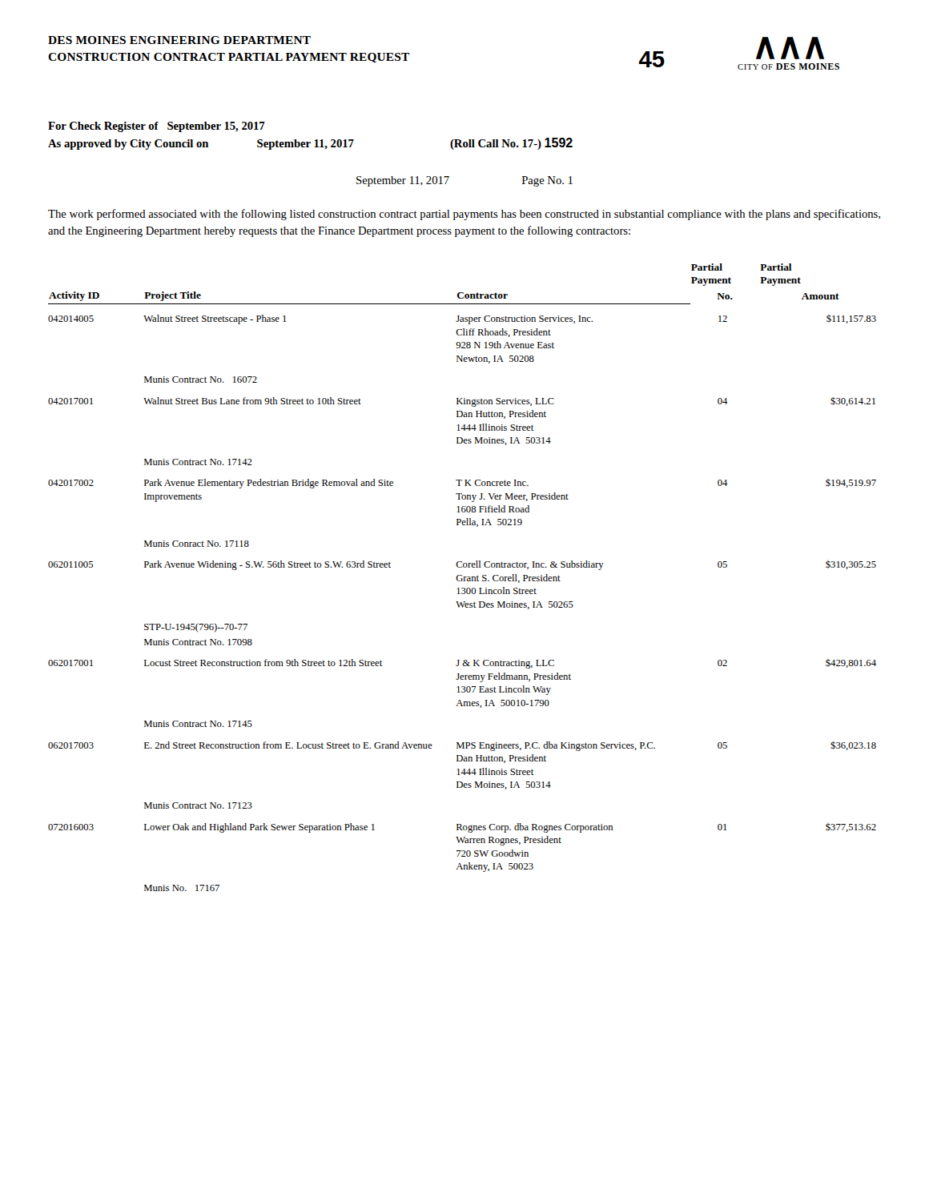45
DES MOINES ENGINEERING DEPARTMENT
CONSTRUCTION CONTRACT PARTIAL PAYMENT REQUEST
∧∧∧
CITY OF DES MOINES
For Check Register of September 15, 2017
As approved by City Council on September 11, 2017 (Roll Call No. 17-) 1592
September 11, 2017 Page No. 1
The work performed associated with the following listed construction contract partial payments has been constructed in substantial compliance with the plans and specifications, and the Engineering Department hereby requests that the Finance Department process payment to the following contractors:
| | Partial Payment | Partial Payment |
| --- | --- | --- |
| Activity ID | Project Title | Contractor | No. | Amount |
| 042014005 | Walnut Street Streetscape - Phase 1 | Jasper Construction Services, Inc. Cliff Rhoads, President 928 N 19th Avenue East Newton, IA 50208 | 12 | $111,157.83 |
| | Munis Contract No. 16072 | |
| 042017001 | Walnut Street Bus Lane from 9th Street to 10th Street | Kingston Services, LLC Dan Hutton, President 1444 Illinois Street Des Moines, IA 50314 | 04 | $30,614.21 |
| | Munis Contract No. 17142 | |
| 042017002 | Park Avenue Elementary Pedestrian Bridge Removal and Site Improvements | T K Concrete Inc. Tony J. Ver Meer, President 1608 Fifield Road Pella, IA 50219 | 04 | $194,519.97 |
| | Munis Conract No. 17118 | |
| 062011005 | Park Avenue Widening - S.W. 56th Street to S.W. 63rd Street | Corell Contractor, Inc. & Subsidiary Grant S. Corell, President 1300 Lincoln Street West Des Moines, IA 50265 | 05 | $310,305.25 |
| | STP-U-1945(796)--70-77 Munis Contract No. 17098 | |
| 062017001 | Locust Street Reconstruction from 9th Street to 12th Street | J & K Contracting, LLC Jeremy Feldmann, President 1307 East Lincoln Way Ames, IA 50010-1790 | 02 | $429,801.64 |
| | Munis Contract No. 17145 | |
| 062017003 | E. 2nd Street Reconstruction from E. Locust Street to E. Grand Avenue | MPS Engineers, P.C. dba Kingston Services, P.C. Dan Hutton, President 1444 Illinois Street Des Moines, IA 50314 | 05 | $36,023.18 |
| | Munis Contract No. 17123 | |
| 072016003 | Lower Oak and Highland Park Sewer Separation Phase 1 | Rognes Corp. dba Rognes Corporation Warren Rognes, President 720 SW Goodwin Ankeny, IA 50023 | 01 | $377,513.62 |
| | Munis No. 17167 | |